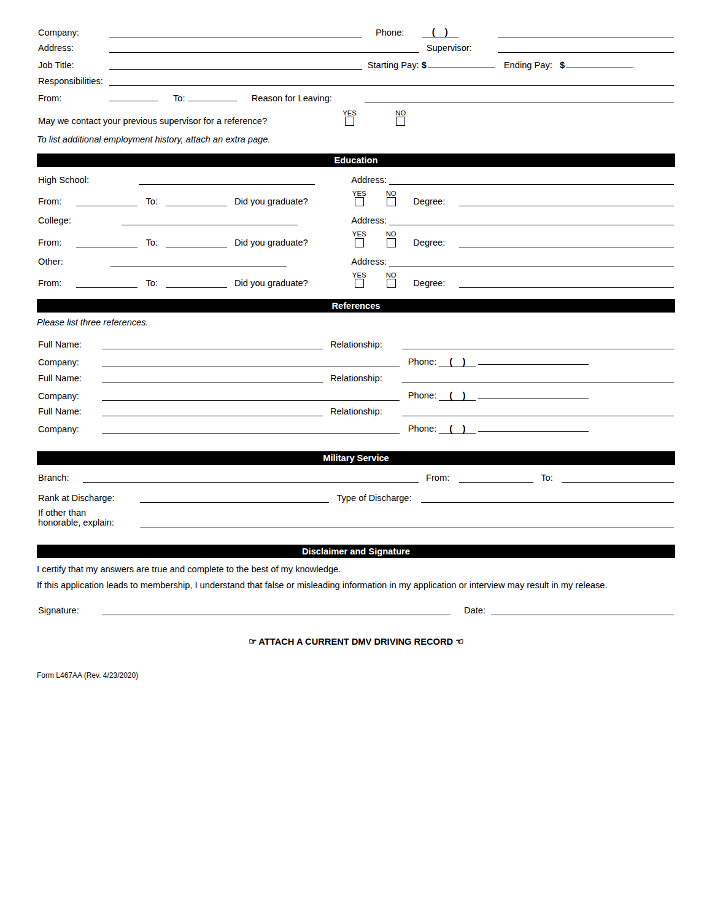| Company: | | Phone: | ( ) | |
| Address: | | Supervisor: | |
| Job Title: | | Starting Pay: | $ | Ending Pay: $ |
| Responsibilities: | |
| From: | To: Reason for Leaving: | |
| May we contact your previous supervisor for a reference? | YES | NO | |
To list additional employment history, attach an extra page.
Education
| High School: | | Address: | |
| From: | | To: | | Did you graduate? | YES | NO | Degree: | |
| College: | | Address: | |
| From: | | To: | | Did you graduate? | YES | NO | Degree: | |
| Other: | | Address: | |
| From: | | To: | | Did you graduate? | YES | NO | Degree: | |
References
Please list three references.
| Full Name: | | Relationship: | |
| Company: | | Phone: ( ) |
| Full Name: | | Relationship: | |
| Company: | | Phone: ( ) |
| Full Name: | | Relationship: | |
| Company: | | Phone: ( ) |
Military Service
| Branch: | | From: | | To: | |
| Rank at Discharge: | | Type of Discharge: | |
| If other than honorable, explain: | |
Disclaimer and Signature
I certify that my answers are true and complete to the best of my knowledge.
If this application leads to membership, I understand that false or misleading information in my application or interview may result in my release.
| Signature: | | Date: | |
☞ ATTACH A CURRENT DMV DRIVING RECORD ☜
Form L467AA (Rev. 4/23/2020)